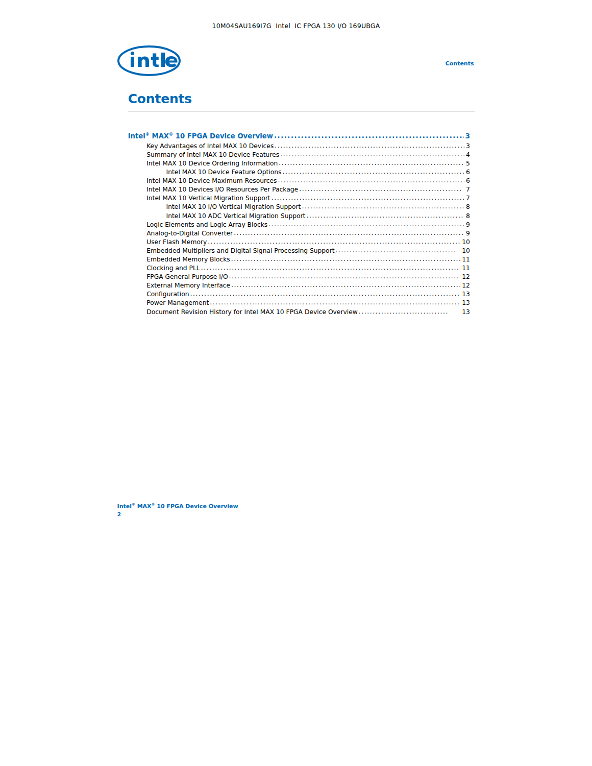10M04SAU169I7G Intel IC FPGA 130 I/O 169UBGA
Contents
Contents
Intel® MAX® 10 FPGA Device Overview .......................................................................... 3
Key Advantages of Intel MAX 10 Devices ....................................................................... 3
Summary of Intel MAX 10 Device Features .................................................................... 4
Intel MAX 10 Device Ordering Information ..................................................................... 5
Intel MAX 10 Device Feature Options .................................................................. 6
Intel MAX 10 Device Maximum Resources ..................................................................... 6
Intel MAX 10 Devices I/O Resources Per Package .......................................................... 7
Intel MAX 10 Vertical Migration Support ....................................................................... 7
Intel MAX 10 I/O Vertical Migration Support .......................................................... 8
Intel MAX 10 ADC Vertical Migration Support ........................................................ 8
Logic Elements and Logic Array Blocks ......................................................................... 9
Analog-to-Digital Converter ......................................................................................... 9
User Flash Memory .................................................................................................. 10
Embedded Multipliers and Digital Signal Processing Support ........................................... 10
Embedded Memory Blocks ......................................................................................... 11
Clocking and PLL ..................................................................................................... 11
FPGA General Purpose I/O ......................................................................................... 12
External Memory Interface ......................................................................................... 12
Configuration ......................................................................................................... 13
Power Management ................................................................................................. 13
Document Revision History for Intel MAX 10 FPGA Device Overview ................................ 13
Intel® MAX® 10 FPGA Device Overview
2